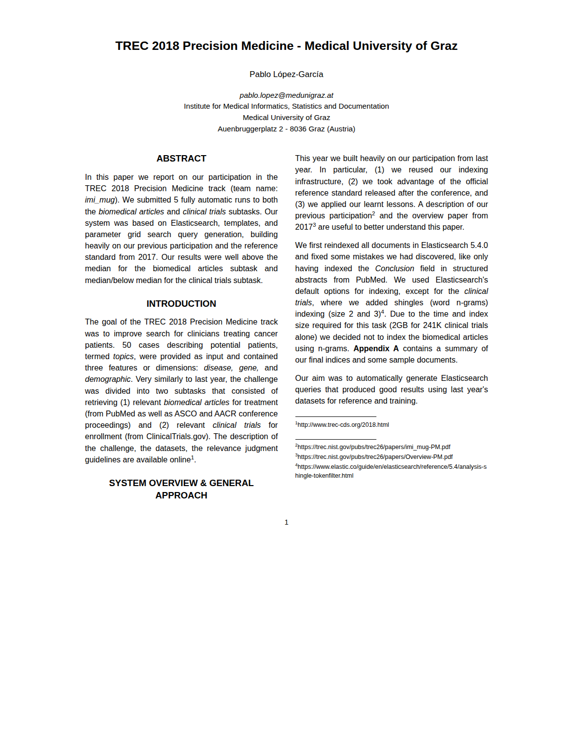TREC 2018 Precision Medicine - Medical University of Graz
Pablo López-García
pablo.lopez@medunigraz.at
Institute for Medical Informatics, Statistics and Documentation
Medical University of Graz
Auenbruggerplatz 2 - 8036 Graz (Austria)
ABSTRACT
In this paper we report on our participation in the TREC 2018 Precision Medicine track (team name: imi_mug). We submitted 5 fully automatic runs to both the biomedical articles and clinical trials subtasks. Our system was based on Elasticsearch, templates, and parameter grid search query generation, building heavily on our previous participation and the reference standard from 2017. Our results were well above the median for the biomedical articles subtask and median/below median for the clinical trials subtask.
INTRODUCTION
The goal of the TREC 2018 Precision Medicine track was to improve search for clinicians treating cancer patients. 50 cases describing potential patients, termed topics, were provided as input and contained three features or dimensions: disease, gene, and demographic. Very similarly to last year, the challenge was divided into two subtasks that consisted of retrieving (1) relevant biomedical articles for treatment (from PubMed as well as ASCO and AACR conference proceedings) and (2) relevant clinical trials for enrollment (from ClinicalTrials.gov). The description of the challenge, the datasets, the relevance judgment guidelines are available online1.
SYSTEM OVERVIEW & GENERAL APPROACH
This year we built heavily on our participation from last year. In particular, (1) we reused our indexing infrastructure, (2) we took advantage of the official reference standard released after the conference, and (3) we applied our learnt lessons. A description of our previous participation2 and the overview paper from 20173 are useful to better understand this paper.
We first reindexed all documents in Elasticsearch 5.4.0 and fixed some mistakes we had discovered, like only having indexed the Conclusion field in structured abstracts from PubMed. We used Elasticsearch's default options for indexing, except for the clinical trials, where we added shingles (word n-grams) indexing (size 2 and 3)4. Due to the time and index size required for this task (2GB for 241K clinical trials alone) we decided not to index the biomedical articles using n-grams. Appendix A contains a summary of our final indices and some sample documents.
Our aim was to automatically generate Elasticsearch queries that produced good results using last year's datasets for reference and training.
1http://www.trec-cds.org/2018.html
2https://trec.nist.gov/pubs/trec26/papers/imi_mug-PM.pdf
3https://trec.nist.gov/pubs/trec26/papers/Overview-PM.pdf
4https://www.elastic.co/guide/en/elasticsearch/reference/5.4/analysis-shingle-tokenfilter.html
1